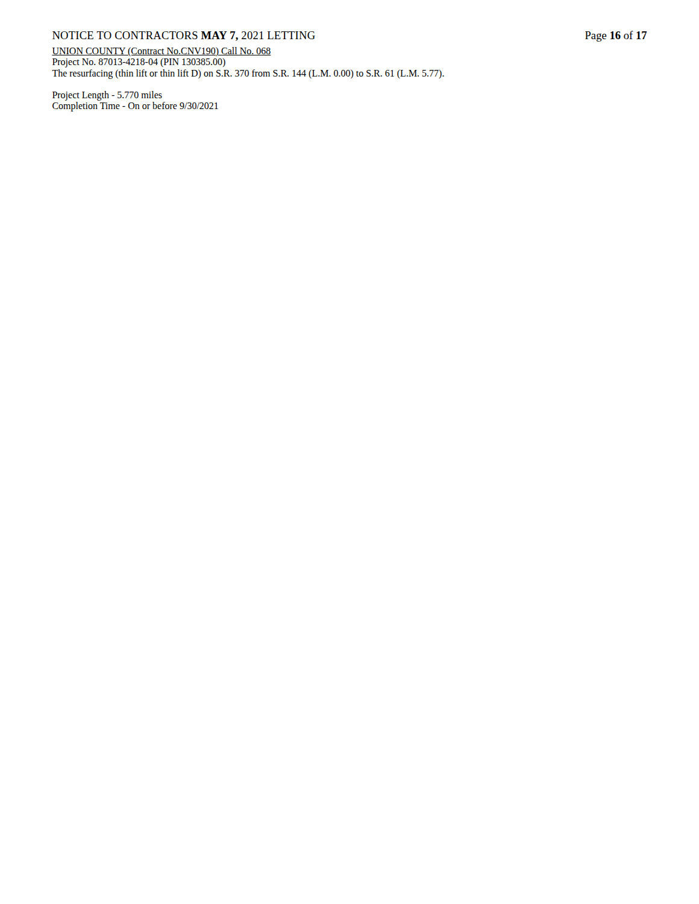NOTICE TO CONTRACTORS MAY 7, 2021 LETTING
Page 16 of 17
UNION COUNTY (Contract No.CNV190) Call No. 068
Project No. 87013-4218-04 (PIN 130385.00)
The resurfacing (thin lift or thin lift D) on S.R. 370 from S.R. 144 (L.M. 0.00) to S.R. 61 (L.M. 5.77).
Project Length - 5.770 miles
Completion Time - On or before 9/30/2021